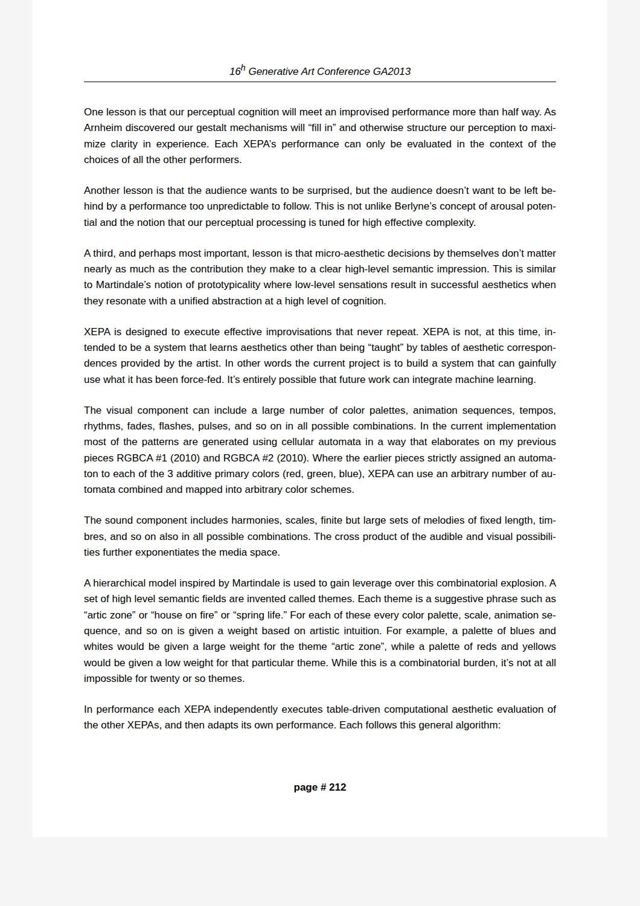16h Generative Art Conference GA2013
One lesson is that our perceptual cognition will meet an improvised performance more than half way. As Arnheim discovered our gestalt mechanisms will “fill in” and otherwise structure our perception to maximize clarity in experience. Each XEPA’s performance can only be evaluated in the context of the choices of all the other performers.
Another lesson is that the audience wants to be surprised, but the audience doesn’t want to be left behind by a performance too unpredictable to follow. This is not unlike Berlyne’s concept of arousal potential and the notion that our perceptual processing is tuned for high effective complexity.
A third, and perhaps most important, lesson is that micro-aesthetic decisions by themselves don’t matter nearly as much as the contribution they make to a clear high-level semantic impression. This is similar to Martindale’s notion of prototypicality where low-level sensations result in successful aesthetics when they resonate with a unified abstraction at a high level of cognition.
XEPA is designed to execute effective improvisations that never repeat. XEPA is not, at this time, intended to be a system that learns aesthetics other than being “taught” by tables of aesthetic correspondences provided by the artist. In other words the current project is to build a system that can gainfully use what it has been force-fed. It’s entirely possible that future work can integrate machine learning.
The visual component can include a large number of color palettes, animation sequences, tempos, rhythms, fades, flashes, pulses, and so on in all possible combinations. In the current implementation most of the patterns are generated using cellular automata in a way that elaborates on my previous pieces RGBCA #1 (2010) and RGBCA #2 (2010). Where the earlier pieces strictly assigned an automaton to each of the 3 additive primary colors (red, green, blue), XEPA can use an arbitrary number of automata combined and mapped into arbitrary color schemes.
The sound component includes harmonies, scales, finite but large sets of melodies of fixed length, timbres, and so on also in all possible combinations. The cross product of the audible and visual possibilities further exponentiates the media space.
A hierarchical model inspired by Martindale is used to gain leverage over this combinatorial explosion. A set of high level semantic fields are invented called themes. Each theme is a suggestive phrase such as “artic zone” or “house on fire” or “spring life.” For each of these every color palette, scale, animation sequence, and so on is given a weight based on artistic intuition. For example, a palette of blues and whites would be given a large weight for the theme “artic zone”, while a palette of reds and yellows would be given a low weight for that particular theme. While this is a combinatorial burden, it’s not at all impossible for twenty or so themes.
In performance each XEPA independently executes table-driven computational aesthetic evaluation of the other XEPAs, and then adapts its own performance. Each follows this general algorithm:
page # 212